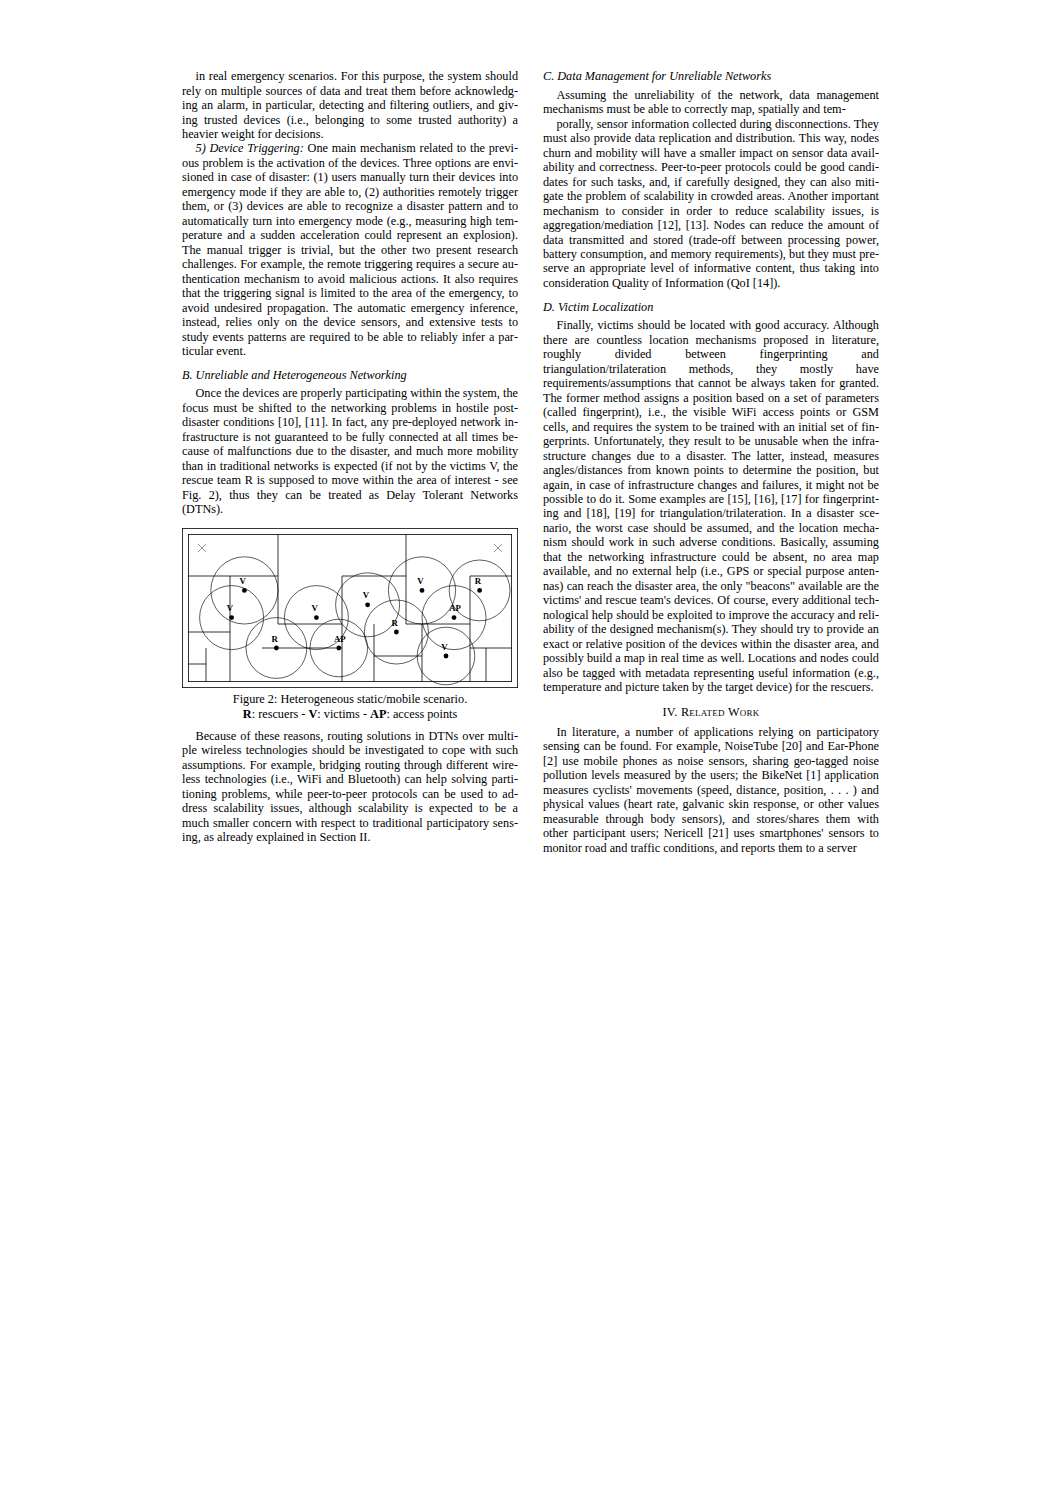in real emergency scenarios. For this purpose, the system should rely on multiple sources of data and treat them before acknowledging an alarm, in particular, detecting and filtering outliers, and giving trusted devices (i.e., belonging to some trusted authority) a heavier weight for decisions.
5) Device Triggering: One main mechanism related to the previous problem is the activation of the devices. Three options are envisioned in case of disaster: (1) users manually turn their devices into emergency mode if they are able to, (2) authorities remotely trigger them, or (3) devices are able to recognize a disaster pattern and to automatically turn into emergency mode (e.g., measuring high temperature and a sudden acceleration could represent an explosion). The manual trigger is trivial, but the other two present research challenges. For example, the remote triggering requires a secure authentication mechanism to avoid malicious actions. It also requires that the triggering signal is limited to the area of the emergency, to avoid undesired propagation. The automatic emergency inference, instead, relies only on the device sensors, and extensive tests to study events patterns are required to be able to reliably infer a particular event.
B. Unreliable and Heterogeneous Networking
Once the devices are properly participating within the system, the focus must be shifted to the networking problems in hostile post-disaster conditions [10], [11]. In fact, any pre-deployed network infrastructure is not guaranteed to be fully connected at all times because of malfunctions due to the disaster, and much more mobility than in traditional networks is expected (if not by the victims V, the rescue team R is supposed to move within the area of interest - see Fig. 2), thus they can be treated as Delay Tolerant Networks (DTNs).
V V R V AP V R V AP R V
Figure 2: Heterogeneous static/mobile scenario.
R: rescuers - V: victims - AP: access points
Because of these reasons, routing solutions in DTNs over multiple wireless technologies should be investigated to cope with such assumptions. For example, bridging routing through different wireless technologies (i.e., WiFi and Bluetooth) can help solving partitioning problems, while peer-to-peer protocols can be used to address scalability issues, although scalability is expected to be a much smaller concern with respect to traditional participatory sensing, as already explained in Section II.
C. Data Management for Unreliable Networks
Assuming the unreliability of the network, data management mechanisms must be able to correctly map, spatially and tem-
porally, sensor information collected during disconnections. They must also provide data replication and distribution. This way, nodes churn and mobility will have a smaller impact on sensor data availability and correctness. Peer-to-peer protocols could be good candidates for such tasks, and, if carefully designed, they can also mitigate the problem of scalability in crowded areas. Another important mechanism to consider in order to reduce scalability issues, is aggregation/mediation [12], [13]. Nodes can reduce the amount of data transmitted and stored (trade-off between processing power, battery consumption, and memory requirements), but they must preserve an appropriate level of informative content, thus taking into consideration Quality of Information (QoI [14]).
D. Victim Localization
Finally, victims should be located with good accuracy. Although there are countless location mechanisms proposed in literature, roughly divided between fingerprinting and triangulation/trilateration methods, they mostly have requirements/assumptions that cannot be always taken for granted. The former method assigns a position based on a set of parameters (called fingerprint), i.e., the visible WiFi access points or GSM cells, and requires the system to be trained with an initial set of fingerprints. Unfortunately, they result to be unusable when the infrastructure changes due to a disaster. The latter, instead, measures angles/distances from known points to determine the position, but again, in case of infrastructure changes and failures, it might not be possible to do it. Some examples are [15], [16], [17] for fingerprinting and [18], [19] for triangulation/trilateration. In a disaster scenario, the worst case should be assumed, and the location mechanism should work in such adverse conditions. Basically, assuming that the networking infrastructure could be absent, no area map available, and no external help (i.e., GPS or special purpose antennas) can reach the disaster area, the only "beacons" available are the victims' and rescue team's devices. Of course, every additional technological help should be exploited to improve the accuracy and reliability of the designed mechanism(s). They should try to provide an exact or relative position of the devices within the disaster area, and possibly build a map in real time as well. Locations and nodes could also be tagged with metadata representing useful information (e.g., temperature and picture taken by the target device) for the rescuers.
IV. Related Work
In literature, a number of applications relying on participatory sensing can be found. For example, NoiseTube [20] and Ear-Phone [2] use mobile phones as noise sensors, sharing geo-tagged noise pollution levels measured by the users; the BikeNet [1] application measures cyclists' movements (speed, distance, position, . . . ) and physical values (heart rate, galvanic skin response, or other values measurable through body sensors), and stores/shares them with other participant users; Nericell [21] uses smartphones' sensors to monitor road and traffic conditions, and reports them to a server